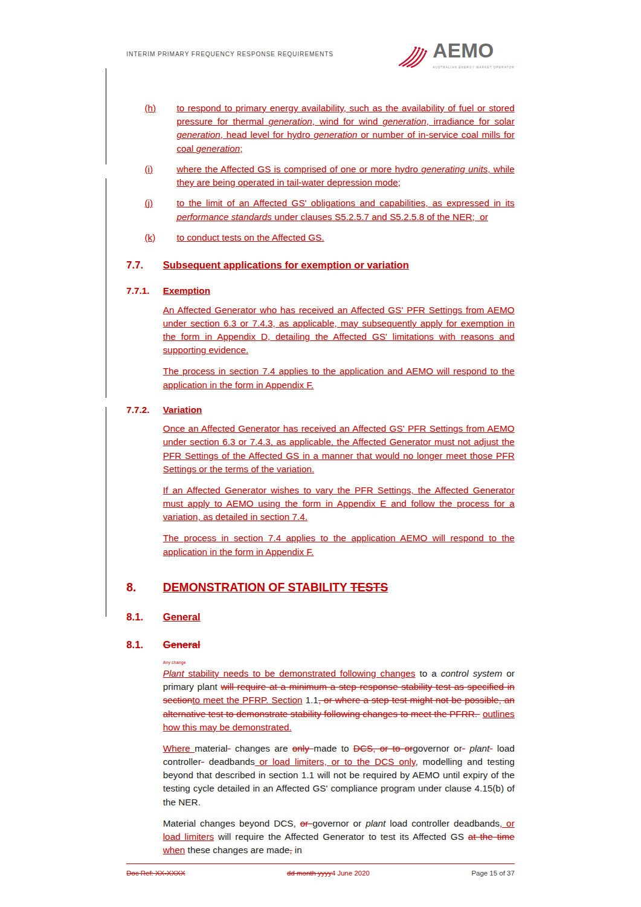Interim Primary Frequency Response Requirements
AEMO
Australian Energy Market Operator
(h) to respond to primary energy availability, such as the availability of fuel or stored pressure for thermal generation, wind for wind generation, irradiance for solar generation, head level for hydro generation or number of in-service coal mills for coal generation;
(i) where the Affected GS is comprised of one or more hydro generating units, while they are being operated in tail-water depression mode;
(j) to the limit of an Affected GS' obligations and capabilities, as expressed in its performance standards under clauses S5.2.5.7 and S5.2.5.8 of the NER; or
(k) to conduct tests on the Affected GS.
7.7. Subsequent applications for exemption or variation
7.7.1. Exemption
An Affected Generator who has received an Affected GS' PFR Settings from AEMO under section 6.3 or 7.4.3, as applicable, may subsequently apply for exemption in the form in Appendix D, detailing the Affected GS' limitations with reasons and supporting evidence.
The process in section 7.4 applies to the application and AEMO will respond to the application in the form in Appendix F.
7.7.2. Variation
Once an Affected Generator has received an Affected GS' PFR Settings from AEMO under section 6.3 or 7.4.3, as applicable, the Affected Generator must not adjust the PFR Settings of the Affected GS in a manner that would no longer meet those PFR Settings or the terms of the variation.
If an Affected Generator wishes to vary the PFR Settings, the Affected Generator must apply to AEMO using the form in Appendix E and follow the process for a variation, as detailed in section 7.4.
The process in section 7.4 applies to the application AEMO will respond to the application in the form in Appendix F.
8. DEMONSTRATION OF STABILITY TESTS
8.1. General
8.1. General
Any change
Plant stability needs to be demonstrated following changes to a control system or primary plant will require at a minimum a step response stability test as specified in section to meet the PFRP. Section 1.1, or where a step test might not be possible, an alternative test to demonstrate stability following changes to meet the PFRR. outlines how this may be demonstrated.
Where material- changes are only made to DCS, or to orgovernor or- plant- load controller- deadbands or load limiters, or to the DCS only, modelling and testing beyond that described in section 1.1 will not be required by AEMO until expiry of the testing cycle detailed in an Affected GS' compliance program under clause 4.15(b) of the NER.
Material changes beyond DCS, or governor or plant load controller deadbands, or load limiters will require the Affected Generator to test its Affected GS at the time when these changes are made, in
Doc Ref: XX-XXXX
dd month yyyy 4 June 2020
Page 15 of 37